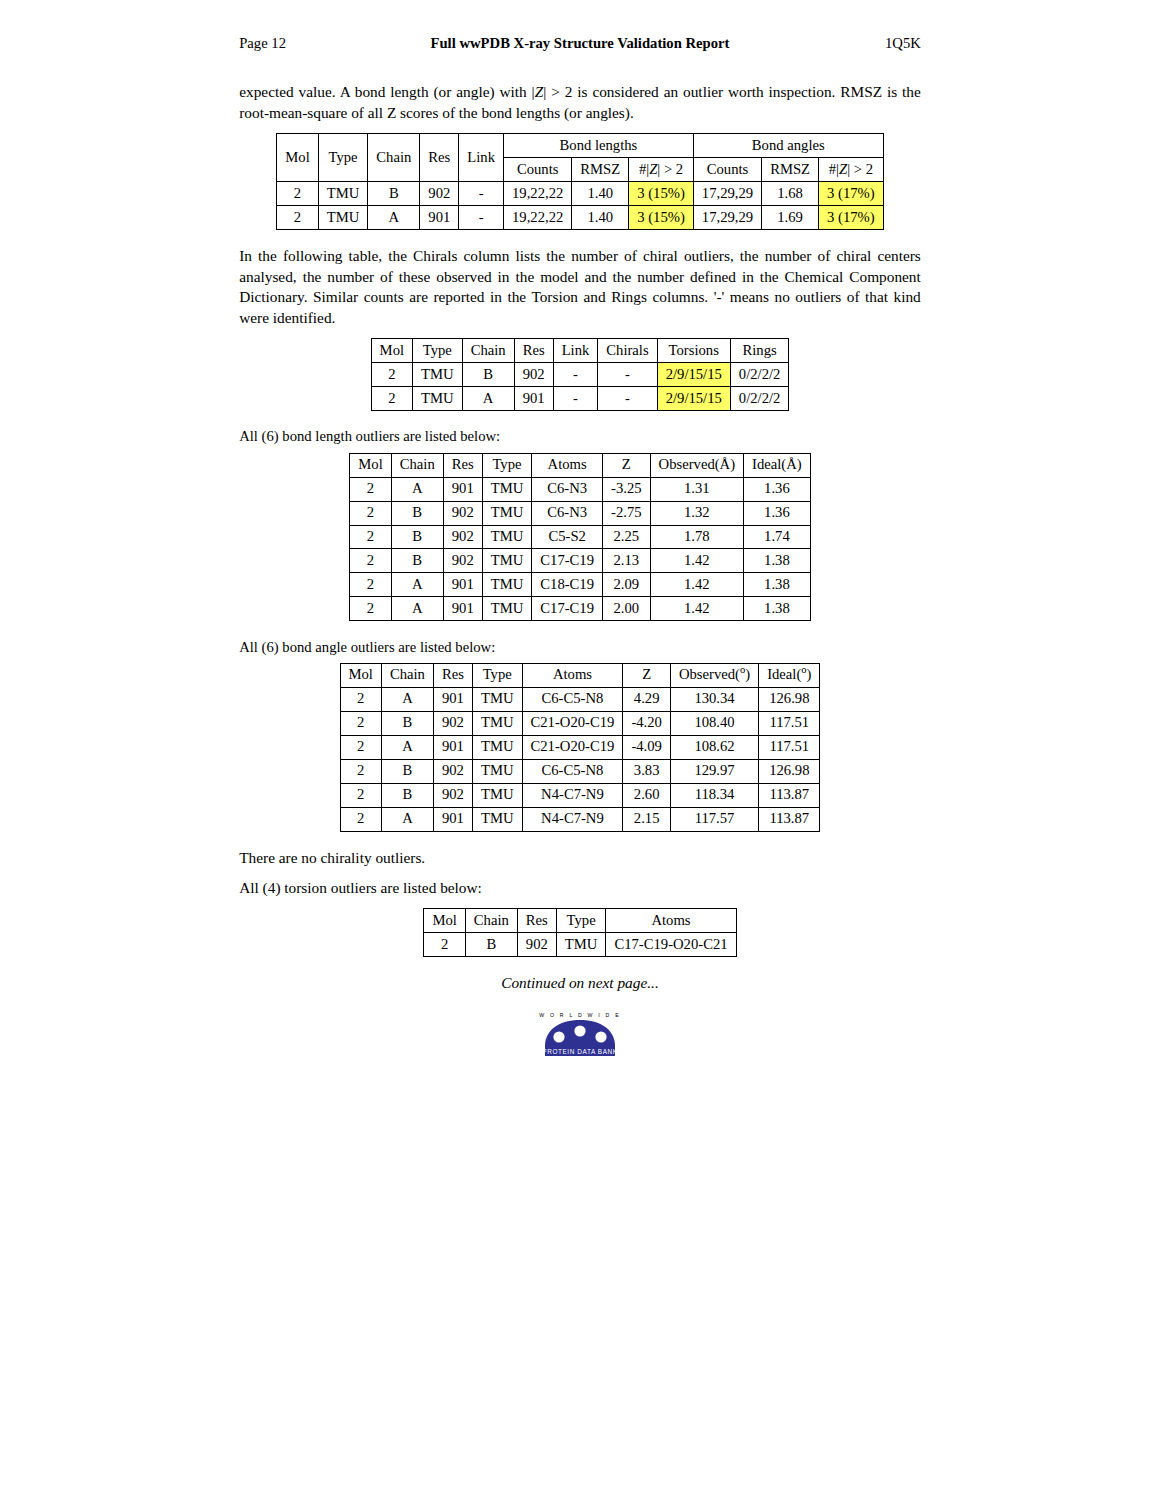Page 12
Full wwPDB X-ray Structure Validation Report
1Q5K
expected value. A bond length (or angle) with |Z| > 2 is considered an outlier worth inspection. RMSZ is the root-mean-square of all Z scores of the bond lengths (or angles).
| Mol | Type | Chain | Res | Link | Bond lengths | Bond angles |
| --- | --- | --- | --- | --- | --- | --- |
| Counts | RMSZ | #/ Z / > 2 | Counts | RMSZ | #/ Z / > 2 |
| 2 | TMU | B | 902 | - | 19,22,22 | 1.40 | 3 (15%) | 17,29,29 | 1.68 | 3 (17%) |
| 2 | TMU | A | 901 | - | 19,22,22 | 1.40 | 3 (15%) | 17,29,29 | 1.69 | 3 (17%) |
In the following table, the Chirals column lists the number of chiral outliers, the number of chiral centers analysed, the number of these observed in the model and the number defined in the Chemical Component Dictionary. Similar counts are reported in the Torsion and Rings columns. '-' means no outliers of that kind were identified.
| Mol | Type | Chain | Res | Link | Chirals | Torsions | Rings |
| --- | --- | --- | --- | --- | --- | --- | --- |
| 2 | TMU | B | 902 | - | - | 2/9/15/15 | 0/2/2/2 |
| 2 | TMU | A | 901 | - | - | 2/9/15/15 | 0/2/2/2 |
All (6) bond length outliers are listed below:
| Mol | Chain | Res | Type | Atoms | Z | Observed(Å) | Ideal(Å) |
| --- | --- | --- | --- | --- | --- | --- | --- |
| 2 | A | 901 | TMU | C6-N3 | -3.25 | 1.31 | 1.36 |
| 2 | B | 902 | TMU | C6-N3 | -2.75 | 1.32 | 1.36 |
| 2 | B | 902 | TMU | C5-S2 | 2.25 | 1.78 | 1.74 |
| 2 | B | 902 | TMU | C17-C19 | 2.13 | 1.42 | 1.38 |
| 2 | A | 901 | TMU | C18-C19 | 2.09 | 1.42 | 1.38 |
| 2 | A | 901 | TMU | C17-C19 | 2.00 | 1.42 | 1.38 |
All (6) bond angle outliers are listed below:
| Mol | Chain | Res | Type | Atoms | Z | Observed( o ) | Ideal( o ) |
| --- | --- | --- | --- | --- | --- | --- | --- |
| 2 | A | 901 | TMU | C6-C5-N8 | 4.29 | 130.34 | 126.98 |
| 2 | B | 902 | TMU | C21-O20-C19 | -4.20 | 108.40 | 117.51 |
| 2 | A | 901 | TMU | C21-O20-C19 | -4.09 | 108.62 | 117.51 |
| 2 | B | 902 | TMU | C6-C5-N8 | 3.83 | 129.97 | 126.98 |
| 2 | B | 902 | TMU | N4-C7-N9 | 2.60 | 118.34 | 113.87 |
| 2 | A | 901 | TMU | N4-C7-N9 | 2.15 | 117.57 | 113.87 |
There are no chirality outliers.
All (4) torsion outliers are listed below:
| Mol | Chain | Res | Type | Atoms |
| --- | --- | --- | --- | --- |
| 2 | B | 902 | TMU | C17-C19-O20-C21 |
Continued on next page...
wwPDB logo W O R L D W I D E PROTEIN DATA BANK